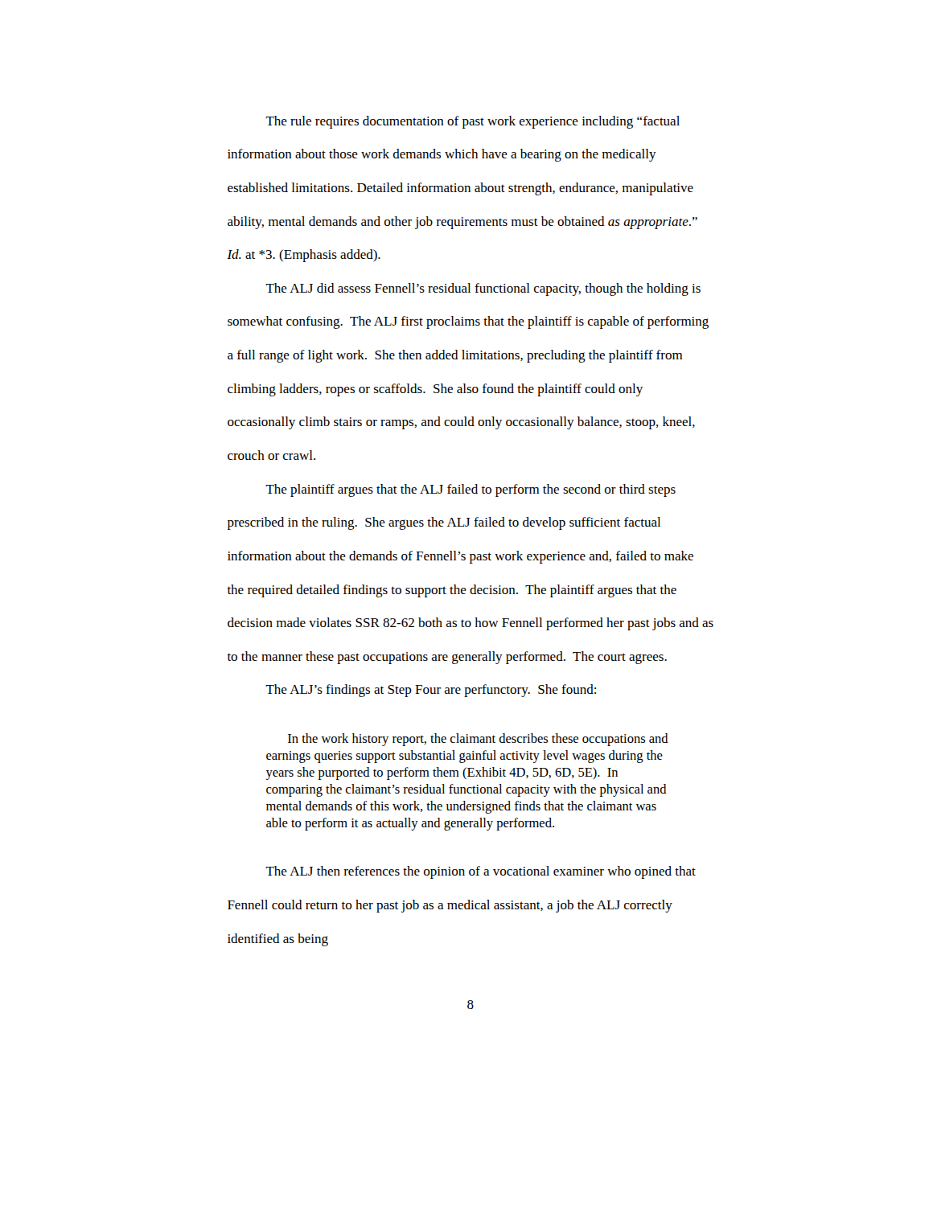The rule requires documentation of past work experience including “factual information about those work demands which have a bearing on the medically established limitations. Detailed information about strength, endurance, manipulative ability, mental demands and other job requirements must be obtained as appropriate.” Id. at *3. (Emphasis added).
The ALJ did assess Fennell’s residual functional capacity, though the holding is somewhat confusing. The ALJ first proclaims that the plaintiff is capable of performing a full range of light work. She then added limitations, precluding the plaintiff from climbing ladders, ropes or scaffolds. She also found the plaintiff could only occasionally climb stairs or ramps, and could only occasionally balance, stoop, kneel, crouch or crawl.
The plaintiff argues that the ALJ failed to perform the second or third steps prescribed in the ruling. She argues the ALJ failed to develop sufficient factual information about the demands of Fennell’s past work experience and, failed to make the required detailed findings to support the decision. The plaintiff argues that the decision made violates SSR 82-62 both as to how Fennell performed her past jobs and as to the manner these past occupations are generally performed. The court agrees.
The ALJ’s findings at Step Four are perfunctory. She found:
In the work history report, the claimant describes these occupations and earnings queries support substantial gainful activity level wages during the years she purported to perform them (Exhibit 4D, 5D, 6D, 5E). In comparing the claimant’s residual functional capacity with the physical and mental demands of this work, the undersigned finds that the claimant was able to perform it as actually and generally performed.
The ALJ then references the opinion of a vocational examiner who opined that Fennell could return to her past job as a medical assistant, a job the ALJ correctly identified as being
8